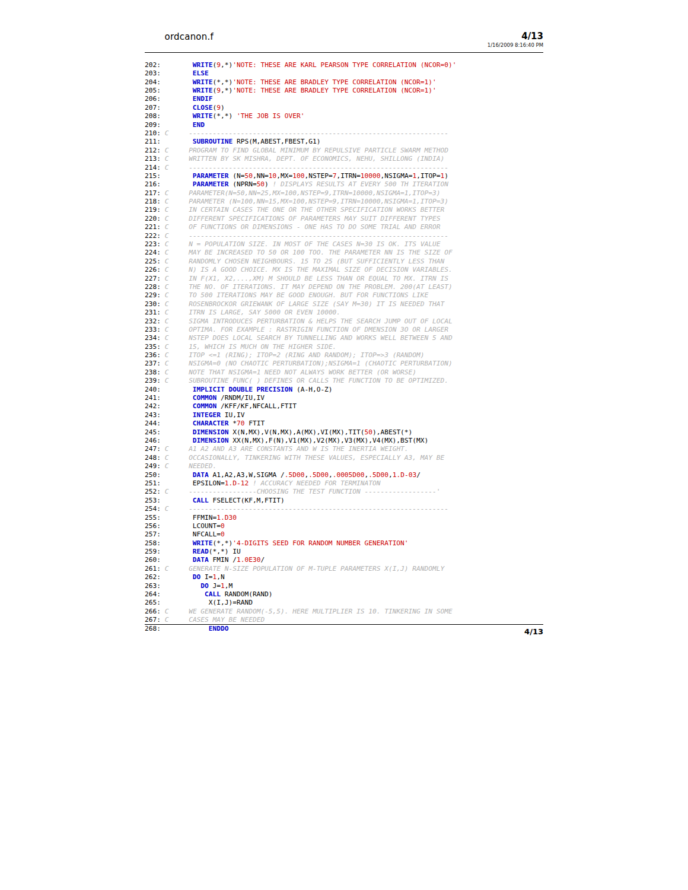ordcanon.f
4/13
1/16/2009 8:16:40 PM
202:        WRITE(9,*)'NOTE: THESE ARE KARL PEARSON TYPE CORRELATION (NCOR=0)'
203:        ELSE
204:        WRITE(*,*)'NOTE: THESE ARE BRADLEY TYPE CORRELATION (NCOR=1)'
205:        WRITE(9,*)'NOTE: THESE ARE BRADLEY TYPE CORRELATION (NCOR=1)'
206:        ENDIF
207:        CLOSE(9)
208:        WRITE(*,*) 'THE JOB IS OVER'
209:        END
210: C     -----------------------------------------------------------------
211:        SUBROUTINE RPS(M,ABEST,FBEST,G1)
212: C     PROGRAM TO FIND GLOBAL MINIMUM BY REPULSIVE PARTICLE SWARM METHOD
213: C     WRITTEN BY SK MISHRA, DEPT. OF ECONOMICS, NEHU, SHILLONG (INDIA)
214: C     -----------------------------------------------------------------
215:        PARAMETER (N=50,NN=10,MX=100,NSTEP=7,ITRN=10000,NSIGMA=1,ITOP=1)
216:        PARAMETER (NPRN=50) ! DISPLAYS RESULTS AT EVERY 500 TH ITERATION
217: C     PARAMETER(N=50,NN=25,MX=100,NSTEP=9,ITRN=10000,NSIGMA=1,ITOP=3)
218: C     PARAMETER (N=100,NN=15,MX=100,NSTEP=9,ITRN=10000,NSIGMA=1,ITOP=3)
219: C     IN CERTAIN CASES THE ONE OR THE OTHER SPECIFICATION WORKS BETTER
220: C     DIFFERENT SPECIFICATIONS OF PARAMETERS MAY SUIT DIFFERENT TYPES
221: C     OF FUNCTIONS OR DIMENSIONS - ONE HAS TO DO SOME TRIAL AND ERROR
222: C     -----------------------------------------------------------------
223: C     N = POPULATION SIZE. IN MOST OF THE CASES N=30 IS OK. ITS VALUE
224: C     MAY BE INCREASED TO 50 OR 100 TOO. THE PARAMETER NN IS THE SIZE OF
225: C     RANDOMLY CHOSEN NEIGHBOURS. 15 TO 25 (BUT SUFFICIENTLY LESS THAN
226: C     N) IS A GOOD CHOICE. MX IS THE MAXIMAL SIZE OF DECISION VARIABLES.
227: C     IN F(X1, X2,...,XM) M SHOULD BE LESS THAN OR EQUAL TO MX. ITRN IS
228: C     THE NO. OF ITERATIONS. IT MAY DEPEND ON THE PROBLEM. 200(AT LEAST)
229: C     TO 500 ITERATIONS MAY BE GOOD ENOUGH. BUT FOR FUNCTIONS LIKE
230: C     ROSENBROCKOR GRIEWANK OF LARGE SIZE (SAY M=30) IT IS NEEDED THAT
231: C     ITRN IS LARGE, SAY 5000 OR EVEN 10000.
232: C     SIGMA INTRODUCES PERTURBATION & HELPS THE SEARCH JUMP OUT OF LOCAL
233: C     OPTIMA. FOR EXAMPLE : RASTRIGIN FUNCTION OF DMENSION 3O OR LARGER
234: C     NSTEP DOES LOCAL SEARCH BY TUNNELLING AND WORKS WELL BETWEEN 5 AND
235: C     15, WHICH IS MUCH ON THE HIGHER SIDE.
236: C     ITOP <=1 (RING); ITOP=2 (RING AND RANDOM); ITOP=>3 (RANDOM)
237: C     NSIGMA=0 (NO CHAOTIC PERTURBATION);NSIGMA=1 (CHAOTIC PERTURBATION)
238: C     NOTE THAT NSIGMA=1 NEED NOT ALWAYS WORK BETTER (OR WORSE)
239: C     SUBROUTINE FUNC( ) DEFINES OR CALLS THE FUNCTION TO BE OPTIMIZED.
240:        IMPLICIT DOUBLE PRECISION (A-H,O-Z)
241:        COMMON /RNDM/IU,IV
242:        COMMON /KFF/KF,NFCALL,FTIT
243:        INTEGER IU,IV
244:        CHARACTER *70 FTIT
245:        DIMENSION X(N,MX),V(N,MX),A(MX),VI(MX),TIT(50),ABEST(*)
246:        DIMENSION XX(N,MX),F(N),V1(MX),V2(MX),V3(MX),V4(MX),BST(MX)
247: C     A1 A2 AND A3 ARE CONSTANTS AND W IS THE INERTIA WEIGHT.
248: C     OCCASIONALLY, TINKERING WITH THESE VALUES, ESPECIALLY A3, MAY BE
249: C     NEEDED.
250:        DATA A1,A2,A3,W,SIGMA /.5D00,.5D00,.0005D00,.5D00,1.D-03/
251:        EPSILON=1.D-12 ! ACCURACY NEEDED FOR TERMINATON
252: C     -----------------CHOOSING THE TEST FUNCTION ------------------'
253:        CALL FSELECT(KF,M,FTIT)
254: C     -----------------------------------------------------------------
255:        FFMIN=1.D30
256:        LCOUNT=0
257:        NFCALL=0
258:        WRITE(*,*)'4-DIGITS SEED FOR RANDOM NUMBER GENERATION'
259:        READ(*,*) IU
260:        DATA FMIN /1.0E30/
261: C     GENERATE N-SIZE POPULATION OF M-TUPLE PARAMETERS X(I,J) RANDOMLY
262:        DO I=1,N
263:          DO J=1,M
264:           CALL RANDOM(RAND)
265:            X(I,J)=RAND
266: C     WE GENERATE RANDOM(-5,5). HERE MULTIPLIER IS 10. TINKERING IN SOME
267: C     CASES MAY BE NEEDED
268:            ENDDO
4/13